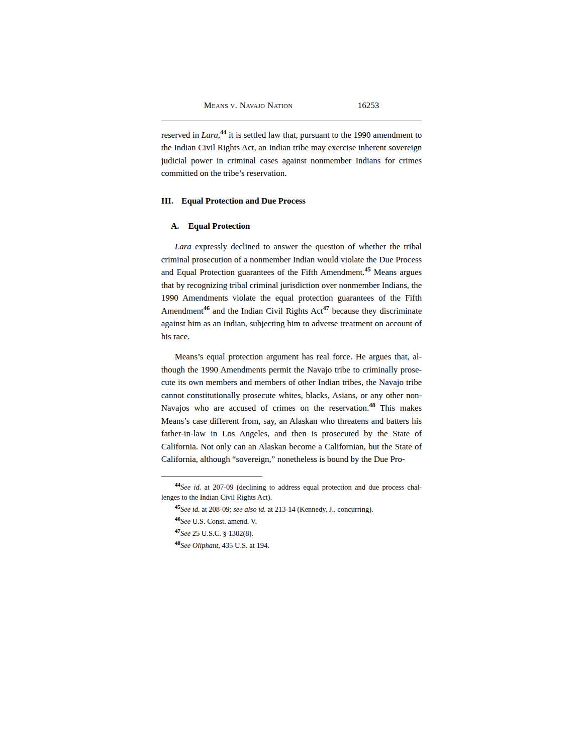Means v. Navajo Nation 16253
reserved in Lara,44 it is settled law that, pursuant to the 1990 amendment to the Indian Civil Rights Act, an Indian tribe may exercise inherent sovereign judicial power in criminal cases against nonmember Indians for crimes committed on the tribe’s reservation.
III. Equal Protection and Due Process
A. Equal Protection
Lara expressly declined to answer the question of whether the tribal criminal prosecution of a nonmember Indian would violate the Due Process and Equal Protection guarantees of the Fifth Amendment.45 Means argues that by recognizing tribal criminal jurisdiction over nonmember Indians, the 1990 Amendments violate the equal protection guarantees of the Fifth Amendment46 and the Indian Civil Rights Act47 because they discriminate against him as an Indian, subjecting him to adverse treatment on account of his race.
Means’s equal protection argument has real force. He argues that, although the 1990 Amendments permit the Navajo tribe to criminally prosecute its own members and members of other Indian tribes, the Navajo tribe cannot constitutionally prosecute whites, blacks, Asians, or any other non-Navajos who are accused of crimes on the reservation.48 This makes Means’s case different from, say, an Alaskan who threatens and batters his father-in-law in Los Angeles, and then is prosecuted by the State of California. Not only can an Alaskan become a Californian, but the State of California, although “sovereign,” nonetheless is bound by the Due Pro-
44See id. at 207-09 (declining to address equal protection and due process challenges to the Indian Civil Rights Act).
45See id. at 208-09; see also id. at 213-14 (Kennedy, J., concurring).
46See U.S. Const. amend. V.
47See 25 U.S.C. § 1302(8).
48See Oliphant, 435 U.S. at 194.